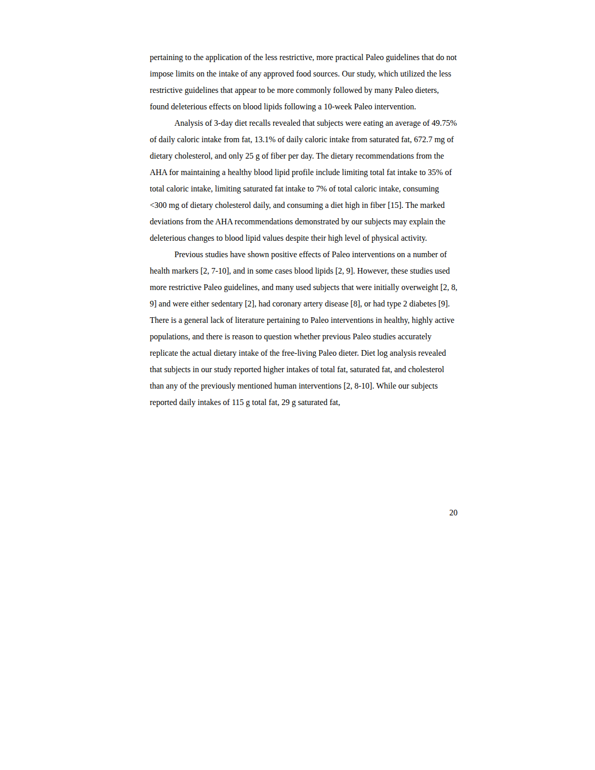pertaining to the application of the less restrictive, more practical Paleo guidelines that do not impose limits on the intake of any approved food sources. Our study, which utilized the less restrictive guidelines that appear to be more commonly followed by many Paleo dieters, found deleterious effects on blood lipids following a 10-week Paleo intervention.
Analysis of 3-day diet recalls revealed that subjects were eating an average of 49.75% of daily caloric intake from fat, 13.1% of daily caloric intake from saturated fat, 672.7 mg of dietary cholesterol, and only 25 g of fiber per day. The dietary recommendations from the AHA for maintaining a healthy blood lipid profile include limiting total fat intake to 35% of total caloric intake, limiting saturated fat intake to 7% of total caloric intake, consuming <300 mg of dietary cholesterol daily, and consuming a diet high in fiber [15]. The marked deviations from the AHA recommendations demonstrated by our subjects may explain the deleterious changes to blood lipid values despite their high level of physical activity.
Previous studies have shown positive effects of Paleo interventions on a number of health markers [2, 7-10], and in some cases blood lipids [2, 9]. However, these studies used more restrictive Paleo guidelines, and many used subjects that were initially overweight [2, 8, 9] and were either sedentary [2], had coronary artery disease [8], or had type 2 diabetes [9]. There is a general lack of literature pertaining to Paleo interventions in healthy, highly active populations, and there is reason to question whether previous Paleo studies accurately replicate the actual dietary intake of the free-living Paleo dieter. Diet log analysis revealed that subjects in our study reported higher intakes of total fat, saturated fat, and cholesterol than any of the previously mentioned human interventions [2, 8-10]. While our subjects reported daily intakes of 115 g total fat, 29 g saturated fat,
20